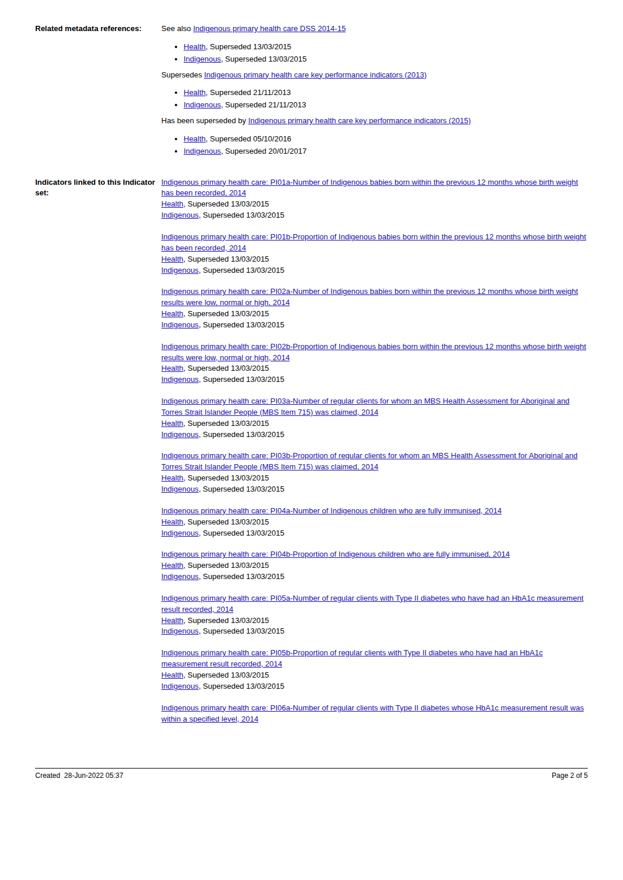| Related metadata references: | See also Indigenous primary health care DSS 2014-15 Health , Superseded 13/03/2015 Indigenous , Superseded 13/03/2015 Supersedes Indigenous primary health care key performance indicators (2013) Health , Superseded 21/11/2013 Indigenous , Superseded 21/11/2013 Has been superseded by Indigenous primary health care key performance indicators (2015) Health , Superseded 05/10/2016 Indigenous , Superseded 20/01/2017 |
| Indicators linked to this Indicator set: | Indigenous primary health care: PI01a-Number of Indigenous babies born within the previous 12 months whose birth weight has been recorded, 2014 Health , Superseded 13/03/2015 Indigenous , Superseded 13/03/2015 Indigenous primary health care: PI01b-Proportion of Indigenous babies born within the previous 12 months whose birth weight has been recorded, 2014 Health , Superseded 13/03/2015 Indigenous , Superseded 13/03/2015 Indigenous primary health care: PI02a-Number of Indigenous babies born within the previous 12 months whose birth weight results were low, normal or high, 2014 Health , Superseded 13/03/2015 Indigenous , Superseded 13/03/2015 Indigenous primary health care: PI02b-Proportion of Indigenous babies born within the previous 12 months whose birth weight results were low, normal or high, 2014 Health , Superseded 13/03/2015 Indigenous , Superseded 13/03/2015 Indigenous primary health care: PI03a-Number of regular clients for whom an MBS Health Assessment for Aboriginal and Torres Strait Islander People (MBS Item 715) was claimed, 2014 Health , Superseded 13/03/2015 Indigenous , Superseded 13/03/2015 Indigenous primary health care: PI03b-Proportion of regular clients for whom an MBS Health Assessment for Aboriginal and Torres Strait Islander People (MBS Item 715) was claimed, 2014 Health , Superseded 13/03/2015 Indigenous , Superseded 13/03/2015 Indigenous primary health care: PI04a-Number of Indigenous children who are fully immunised, 2014 Health , Superseded 13/03/2015 Indigenous , Superseded 13/03/2015 Indigenous primary health care: PI04b-Proportion of Indigenous children who are fully immunised, 2014 Health , Superseded 13/03/2015 Indigenous , Superseded 13/03/2015 Indigenous primary health care: PI05a-Number of regular clients with Type II diabetes who have had an HbA1c measurement result recorded, 2014 Health , Superseded 13/03/2015 Indigenous , Superseded 13/03/2015 Indigenous primary health care: PI05b-Proportion of regular clients with Type II diabetes who have had an HbA1c measurement result recorded, 2014 Health , Superseded 13/03/2015 Indigenous , Superseded 13/03/2015 Indigenous primary health care: PI06a-Number of regular clients with Type II diabetes whose HbA1c measurement result was within a specified level, 2014 |
Created 28-Jun-2022 05:37 Page 2 of 5